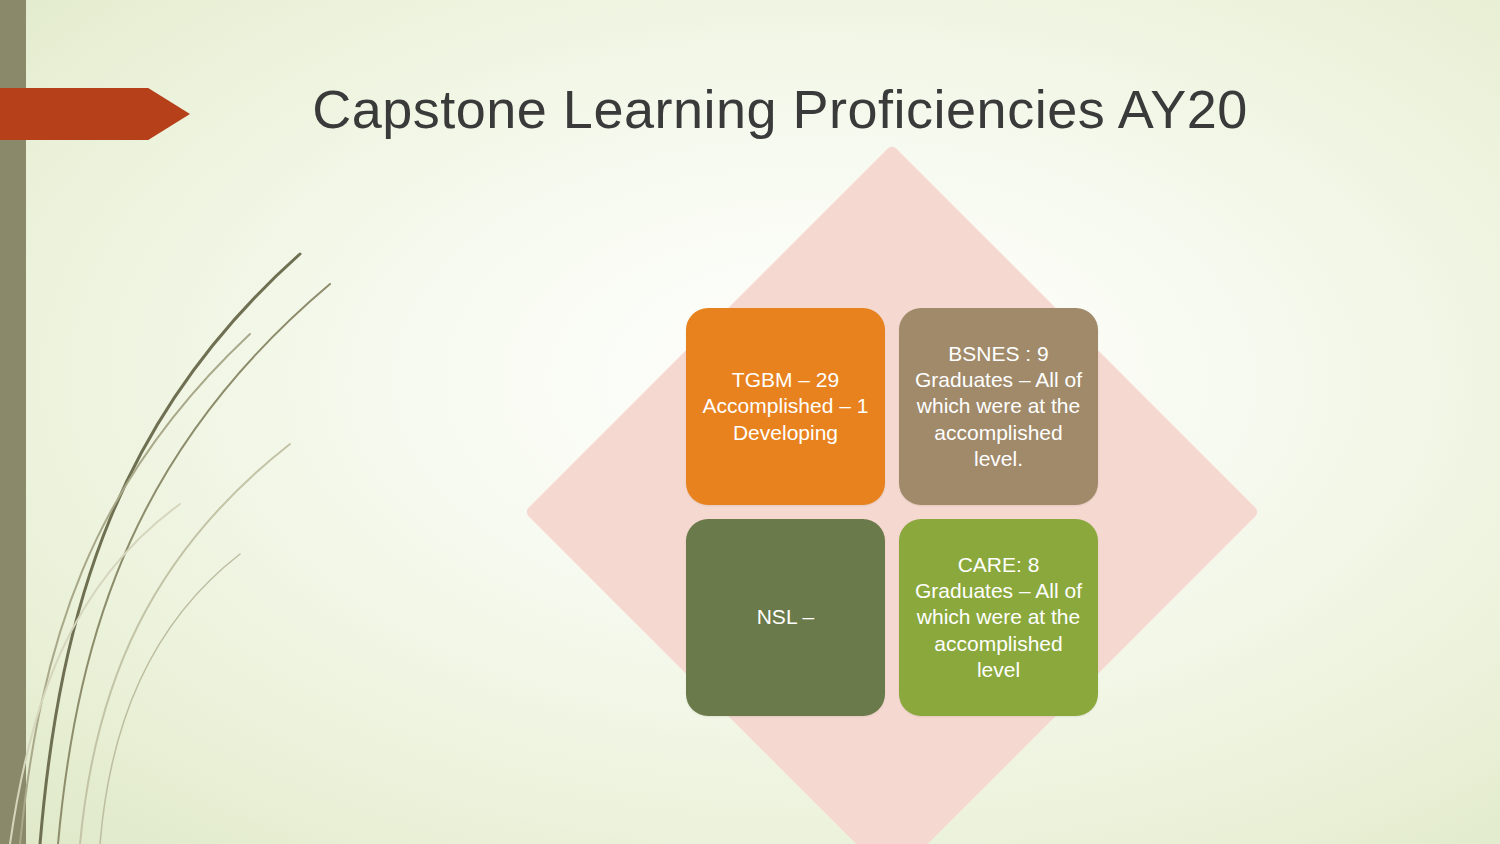Capstone Learning Proficiencies AY20
TGBM – 29 Accomplished – 1 Developing
BSNES : 9 Graduates – All of which were at the accomplished level.
NSL –
CARE: 8 Graduates – All of which were at the accomplished level